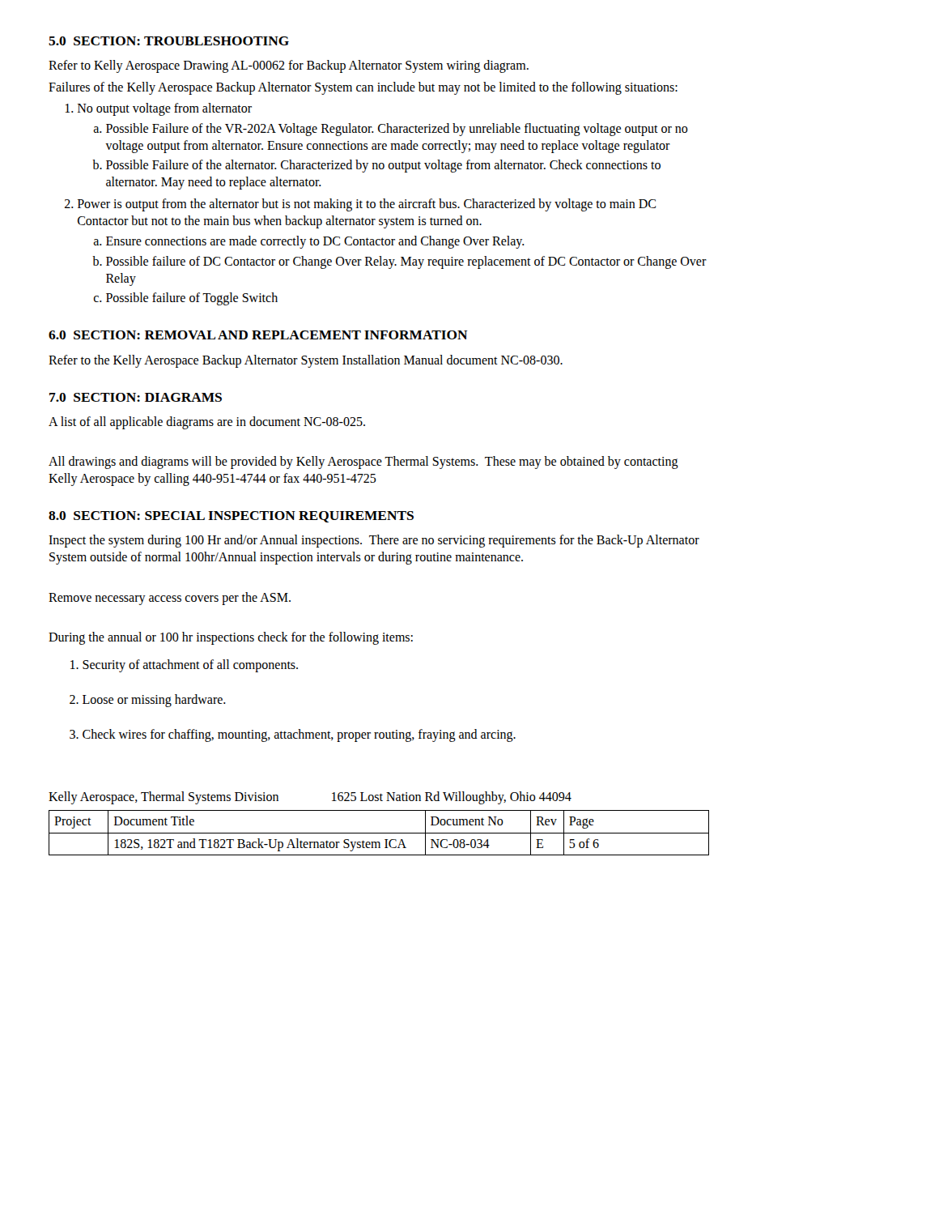5.0 SECTION: TROUBLESHOOTING
Refer to Kelly Aerospace Drawing AL-00062 for Backup Alternator System wiring diagram.
Failures of the Kelly Aerospace Backup Alternator System can include but may not be limited to the following situations:
No output voltage from alternator
Possible Failure of the VR-202A Voltage Regulator. Characterized by unreliable fluctuating voltage output or no voltage output from alternator. Ensure connections are made correctly; may need to replace voltage regulator
Possible Failure of the alternator. Characterized by no output voltage from alternator. Check connections to alternator. May need to replace alternator.
Power is output from the alternator but is not making it to the aircraft bus. Characterized by voltage to main DC Contactor but not to the main bus when backup alternator system is turned on.
Ensure connections are made correctly to DC Contactor and Change Over Relay.
Possible failure of DC Contactor or Change Over Relay. May require replacement of DC Contactor or Change Over Relay
Possible failure of Toggle Switch
6.0 SECTION: REMOVAL AND REPLACEMENT INFORMATION
Refer to the Kelly Aerospace Backup Alternator System Installation Manual document NC-08-030.
7.0 SECTION: DIAGRAMS
A list of all applicable diagrams are in document NC-08-025.
All drawings and diagrams will be provided by Kelly Aerospace Thermal Systems. These may be obtained by contacting Kelly Aerospace by calling 440-951-4744 or fax 440-951-4725
8.0 SECTION: SPECIAL INSPECTION REQUIREMENTS
Inspect the system during 100 Hr and/or Annual inspections. There are no servicing requirements for the Back-Up Alternator System outside of normal 100hr/Annual inspection intervals or during routine maintenance.
Remove necessary access covers per the ASM.
During the annual or 100 hr inspections check for the following items:
Security of attachment of all components.
Loose or missing hardware.
Check wires for chaffing, mounting, attachment, proper routing, fraying and arcing.
Kelly Aerospace, Thermal Systems Division 1625 Lost Nation Rd Willoughby, Ohio 44094
| Project | Document Title | Document No | Rev | Page |
| --- | --- | --- | --- | --- |
| | 182S, 182T and T182T Back-Up Alternator System ICA | NC-08-034 | E | 5 of 6 |